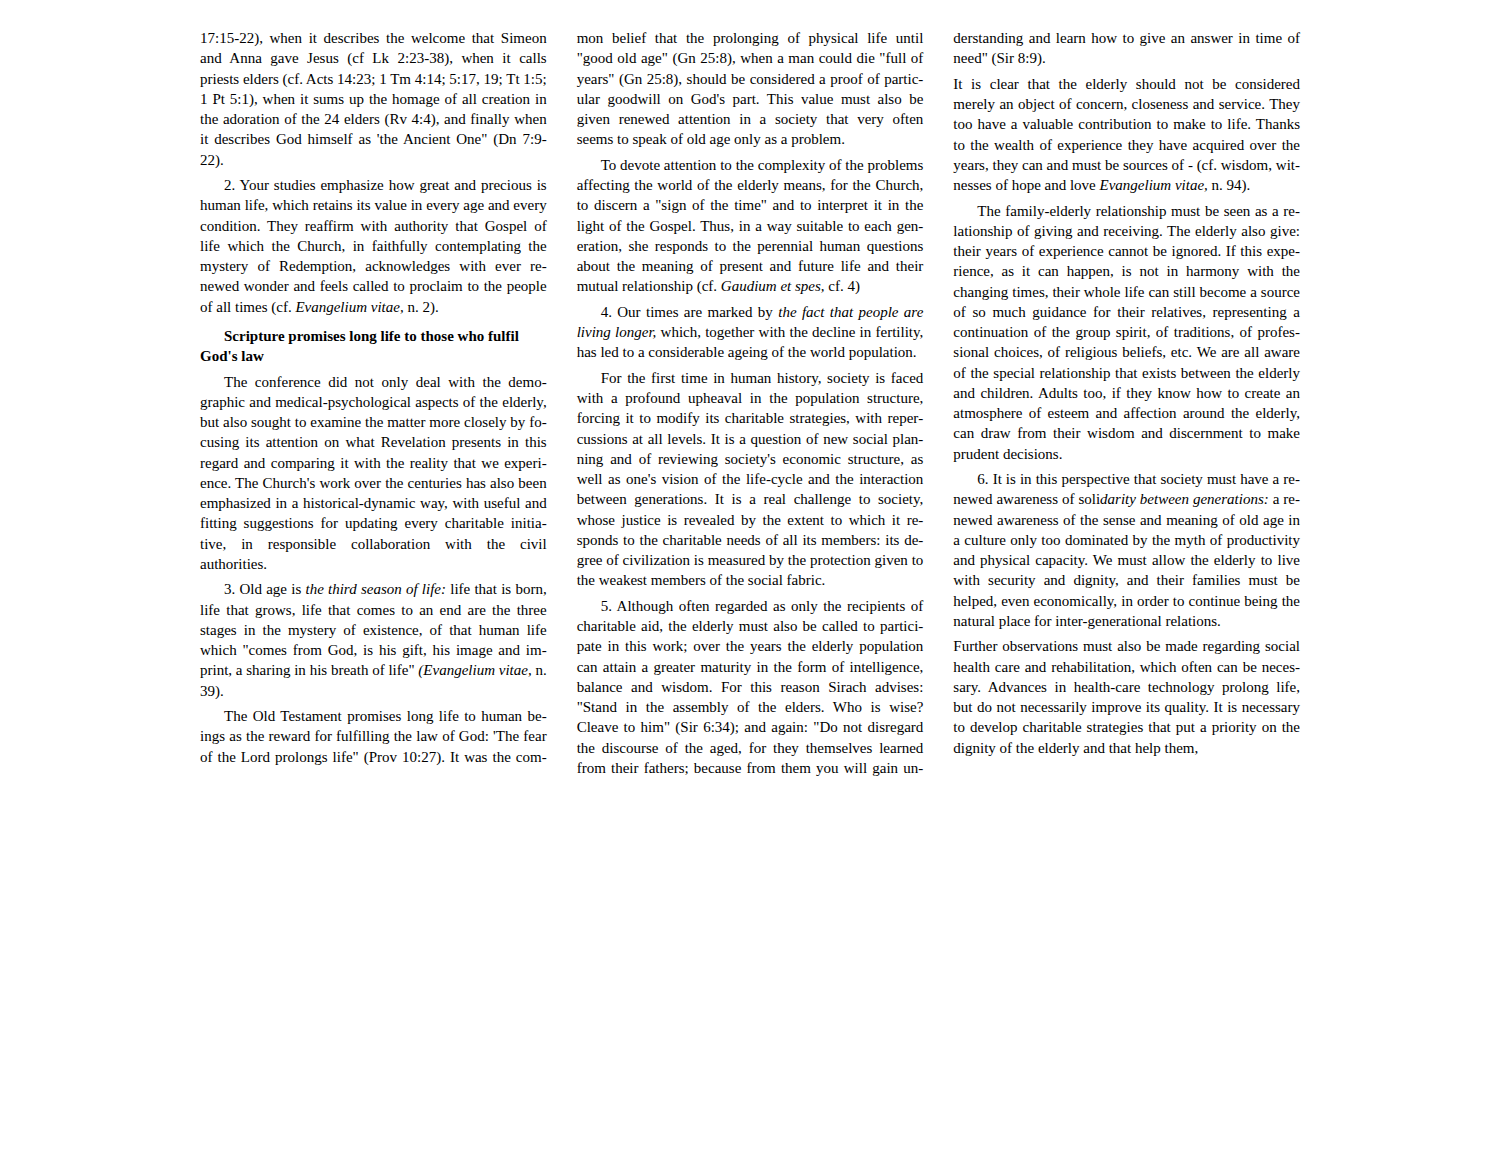17:15-22), when it describes the welcome that Simeon and Anna gave Jesus (cf Lk 2:23-38), when it calls priests elders (cf. Acts 14:23; 1 Tm 4:14; 5:17, 19; Tt 1:5; 1 Pt 5:1), when it sums up the homage of all creation in the adoration of the 24 elders (Rv 4:4), and finally when it describes God himself as 'the Ancient One" (Dn 7:9-22).
2. Your studies emphasize how great and precious is human life, which retains its value in every age and every condition. They reaffirm with authority that Gospel of life which the Church, in faithfully contemplating the mystery of Redemption, acknowledges with ever renewed wonder and feels called to proclaim to the people of all times (cf. Evangelium vitae, n. 2).
Scripture promises long life to those who fulfil God's law
The conference did not only deal with the demographic and medical-psychological aspects of the elderly, but also sought to examine the matter more closely by focusing its attention on what Revelation presents in this regard and comparing it with the reality that we experience. The Church's work over the centuries has also been emphasized in a historical-dynamic way, with useful and fitting suggestions for updating every charitable initiative, in responsible collaboration with the civil authorities.
3. Old age is the third season of life: life that is born, life that grows, life that comes to an end are the three stages in the mystery of existence, of that human life which "comes from God, is his gift, his image and imprint, a sharing in his breath of life" (Evangelium vitae, n. 39).
The Old Testament promises long life to human beings as the reward for fulfilling the law of God: 'The fear of the Lord prolongs life" (Prov 10:27). It was the common belief that the prolonging of physical life until "good old age" (Gn 25:8), when a man could die "full of years" (Gn 25:8), should be considered a proof of particular goodwill on God's part. This value must also be given renewed attention in a society that very often seems to speak of old age only as a problem.
To devote attention to the complexity of the problems affecting the world of the elderly means, for the Church, to discern a "sign of the time" and to interpret it in the light of the Gospel. Thus, in a way suitable to each generation, she responds to the perennial human questions about the meaning of present and future life and their mutual relationship (cf. Gaudium et spes, cf. 4)
4. Our times are marked by the fact that people are living longer, which, together with the decline in fertility, has led to a considerable ageing of the world population.
For the first time in human history, society is faced with a profound upheaval in the population structure, forcing it to modify its charitable strategies, with repercussions at all levels. It is a question of new social planning and of reviewing society's economic structure, as well as one's vision of the life-cycle and the interaction between generations. It is a real challenge to society, whose justice is revealed by the extent to which it responds to the charitable needs of all its members: its degree of civilization is measured by the protection given to the weakest members of the social fabric.
5. Although often regarded as only the recipients of charitable aid, the elderly must also be called to participate in this work; over the years the elderly population can attain a greater maturity in the form of intelligence, balance and wisdom. For this reason Sirach advises: "Stand in the assembly of the elders. Who is wise? Cleave to him" (Sir 6:34); and again: "Do not disregard the discourse of the aged, for they themselves learned from their fathers; because from them you will gain understanding and learn how to give an answer in time of need" (Sir 8:9).
It is clear that the elderly should not be considered merely an object of concern, closeness and service. They too have a valuable contribution to make to life. Thanks to the wealth of experience they have acquired over the years, they can and must be sources of - (cf. wisdom, witnesses of hope and love Evangelium vitae, n. 94).
The family-elderly relationship must be seen as a relationship of giving and receiving. The elderly also give: their years of experience cannot be ignored. If this experience, as it can happen, is not in harmony with the changing times, their whole life can still become a source of so much guidance for their relatives, representing a continuation of the group spirit, of traditions, of professional choices, of religious beliefs, etc. We are all aware of the special relationship that exists between the elderly and children. Adults too, if they know how to create an atmosphere of esteem and affection around the elderly, can draw from their wisdom and discernment to make prudent decisions.
6. It is in this perspective that society must have a renewed awareness of solidarity between generations: a renewed awareness of the sense and meaning of old age in a culture only too dominated by the myth of productivity and physical capacity. We must allow the elderly to live with security and dignity, and their families must be helped, even economically, in order to continue being the natural place for inter-generational relations.
Further observations must also be made regarding social health care and rehabilitation, which often can be necessary. Advances in health-care technology prolong life, but do not necessarily improve its quality. It is necessary to develop charitable strategies that put a priority on the dignity of the elderly and that help them,